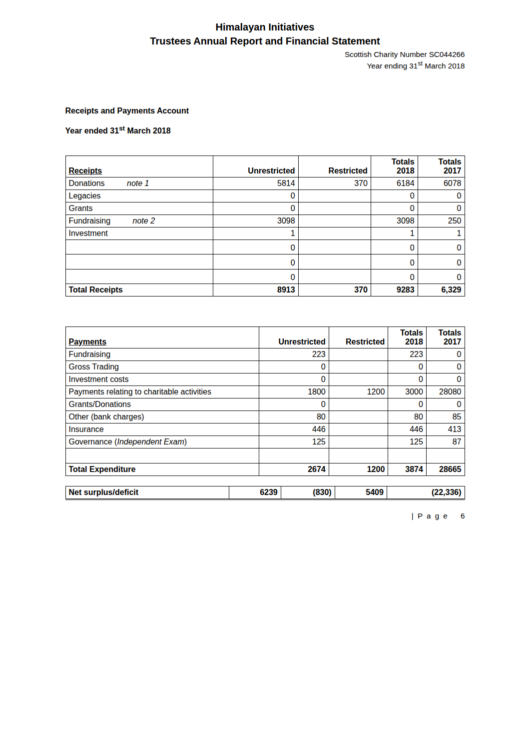Himalayan Initiatives
Trustees Annual Report and Financial Statement
Scottish Charity Number SC044266
Year ending 31st March 2018
Receipts and Payments Account
Year ended 31st March 2018
| Receipts | Unrestricted | Restricted | Totals 2018 | Totals 2017 |
| --- | --- | --- | --- | --- |
| Donations note 1 | 5814 | 370 | 6184 | 6078 |
| Legacies | 0 | | 0 | 0 |
| Grants | 0 | | 0 | 0 |
| Fundraising note 2 | 3098 | | 3098 | 250 |
| Investment | 1 | | 1 | 1 |
| | 0 | | 0 | 0 |
| | 0 | | 0 | 0 |
| | 0 | | 0 | 0 |
| Total Receipts | 8913 | 370 | 9283 | 6,329 |
| Payments | Unrestricted | Restricted | Totals 2018 | Totals 2017 |
| --- | --- | --- | --- | --- |
| Fundraising | 223 | | 223 | 0 |
| Gross Trading | 0 | | 0 | 0 |
| Investment costs | 0 | | 0 | 0 |
| Payments relating to charitable activities | 1800 | 1200 | 3000 | 28080 |
| Grants/Donations | 0 | | 0 | 0 |
| Other (bank charges) | 80 | | 80 | 85 |
| Insurance | 446 | | 446 | 413 |
| Governance ( Independent Exam ) | 125 | | 125 | 87 |
| Total Expenditure | 2674 | 1200 | 3874 | 28665 |
| Net surplus/deficit | 6239 | (830) | 5409 | (22,336) |
| P a g e 6